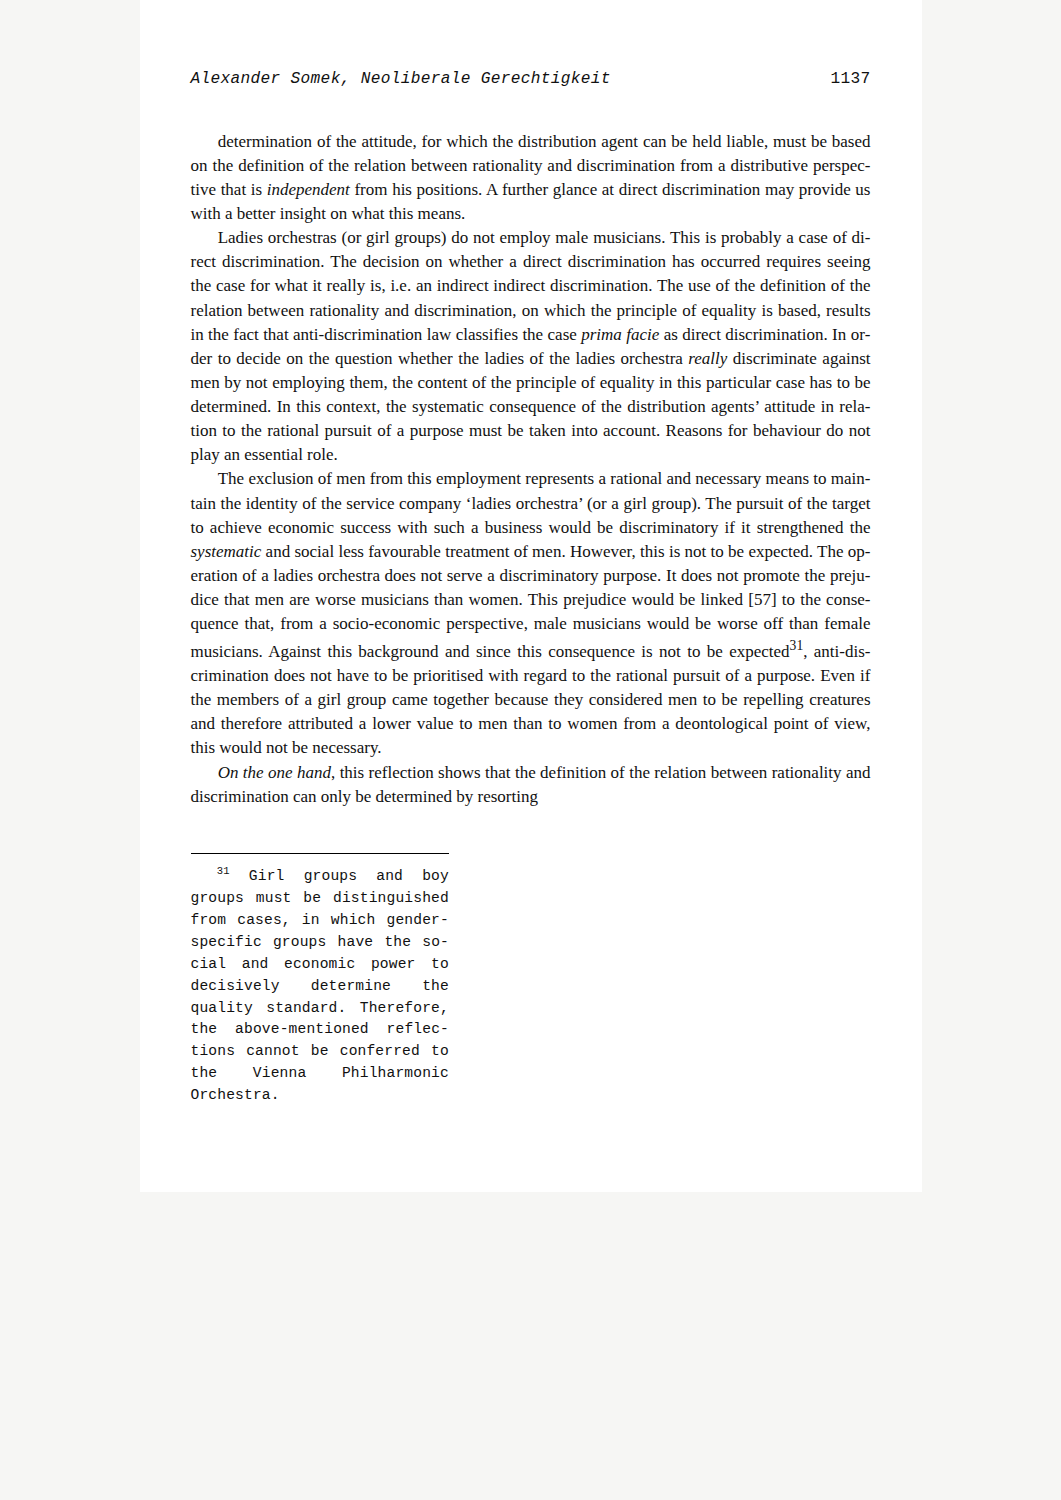Alexander Somek, Neoliberale Gerechtigkeit 1137
determination of the attitude, for which the distribution agent can be held liable, must be based on the definition of the relation between rationality and discrimination from a distributive perspective that is independent from his positions. A further glance at direct discrimination may provide us with a better insight on what this means.
Ladies orchestras (or girl groups) do not employ male musicians. This is probably a case of direct discrimination. The decision on whether a direct discrimination has occurred requires seeing the case for what it really is, i.e. an indirect indirect discrimination. The use of the definition of the relation between rationality and discrimination, on which the principle of equality is based, results in the fact that anti-discrimination law classifies the case prima facie as direct discrimination. In order to decide on the question whether the ladies of the ladies orchestra really discriminate against men by not employing them, the content of the principle of equality in this particular case has to be determined. In this context, the systematic consequence of the distribution agents’ attitude in relation to the rational pursuit of a purpose must be taken into account. Reasons for behaviour do not play an essential role.
The exclusion of men from this employment represents a rational and necessary means to maintain the identity of the service company ‘ladies orchestra’ (or a girl group). The pursuit of the target to achieve economic success with such a business would be discriminatory if it strengthened the systematic and social less favourable treatment of men. However, this is not to be expected. The operation of a ladies orchestra does not serve a discriminatory purpose. It does not promote the prejudice that men are worse musicians than women. This prejudice would be linked [57] to the consequence that, from a socio-economic perspective, male musicians would be worse off than female musicians. Against this background and since this consequence is not to be expected31, anti-discrimination does not have to be prioritised with regard to the rational pursuit of a purpose. Even if the members of a girl group came together because they considered men to be repelling creatures and therefore attributed a lower value to men than to women from a deontological point of view, this would not be necessary.
On the one hand, this reflection shows that the definition of the relation between rationality and discrimination can only be determined by resorting
31 Girl groups and boy groups must be distinguished from cases, in which gender-specific groups have the social and economic power to decisively determine the quality standard. Therefore, the above-mentioned reflections cannot be conferred to the Vienna Philharmonic Orchestra.